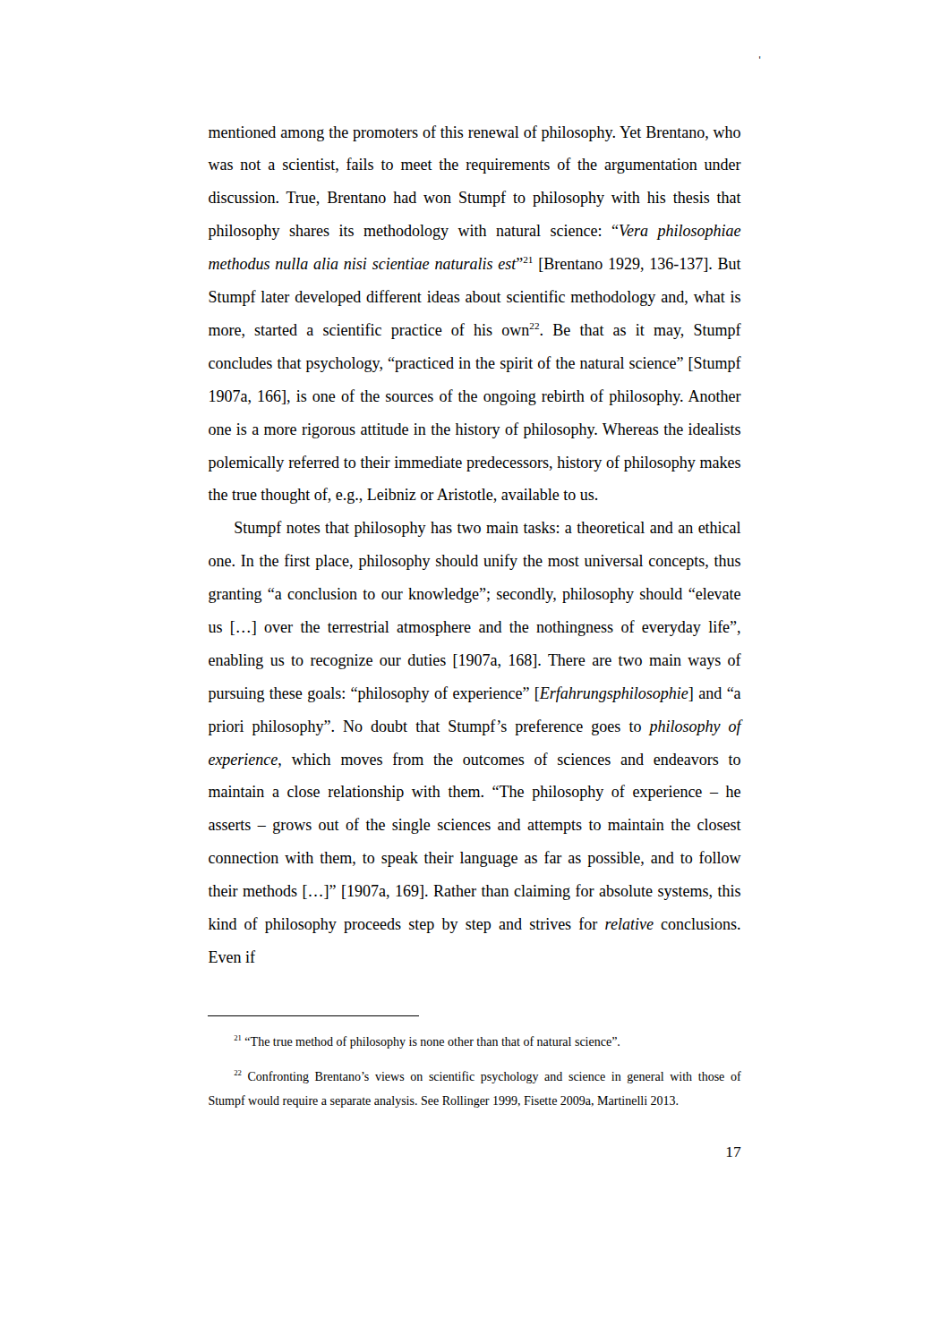'
mentioned among the promoters of this renewal of philosophy. Yet Brentano, who was not a scientist, fails to meet the requirements of the argumentation under discussion. True, Brentano had won Stumpf to philosophy with his thesis that philosophy shares its methodology with natural science: “Vera philosophiae methodus nulla alia nisi scientiae naturalis est”21 [Brentano 1929, 136-137]. But Stumpf later developed different ideas about scientific methodology and, what is more, started a scientific practice of his own22. Be that as it may, Stumpf concludes that psychology, “practiced in the spirit of the natural science” [Stumpf 1907a, 166], is one of the sources of the ongoing rebirth of philosophy. Another one is a more rigorous attitude in the history of philosophy. Whereas the idealists polemically referred to their immediate predecessors, history of philosophy makes the true thought of, e.g., Leibniz or Aristotle, available to us.
Stumpf notes that philosophy has two main tasks: a theoretical and an ethical one. In the first place, philosophy should unify the most universal concepts, thus granting “a conclusion to our knowledge”; secondly, philosophy should “elevate us […] over the terrestrial atmosphere and the nothingness of everyday life”, enabling us to recognize our duties [1907a, 168]. There are two main ways of pursuing these goals: “philosophy of experience” [Erfahrungsphilosophie] and “a priori philosophy”. No doubt that Stumpf’s preference goes to philosophy of experience, which moves from the outcomes of sciences and endeavors to maintain a close relationship with them. “The philosophy of experience – he asserts – grows out of the single sciences and attempts to maintain the closest connection with them, to speak their language as far as possible, and to follow their methods […]” [1907a, 169]. Rather than claiming for absolute systems, this kind of philosophy proceeds step by step and strives for relative conclusions. Even if
21 “The true method of philosophy is none other than that of natural science”.
22 Confronting Brentano’s views on scientific psychology and science in general with those of Stumpf would require a separate analysis. See Rollinger 1999, Fisette 2009a, Martinelli 2013.
17